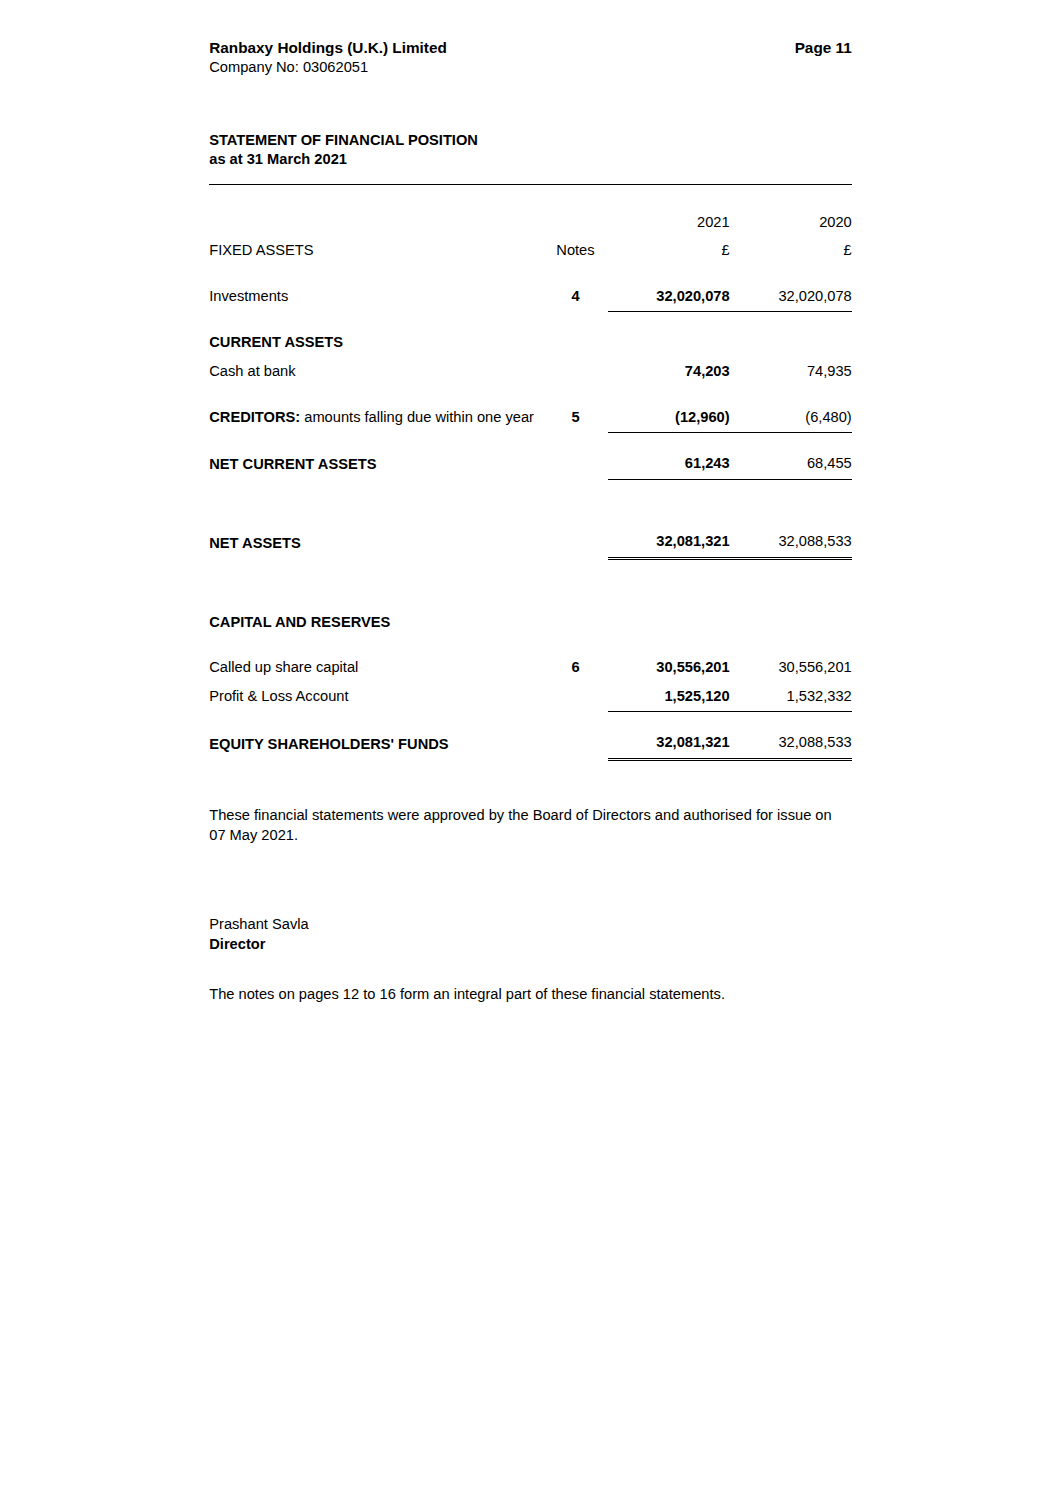Ranbaxy Holdings (U.K.) Limited
Company No: 03062051
Page 11
STATEMENT OF FINANCIAL POSITION
as at 31 March 2021
| | | 2021 | 2020 |
| FIXED ASSETS | Notes | £ | £ |
| Investments | 4 | 32,020,078 | 32,020,078 |
| CURRENT ASSETS | | | |
| Cash at bank | | 74,203 | 74,935 |
| CREDITORS: amounts falling due within one year | 5 | (12,960) | (6,480) |
| NET CURRENT ASSETS | | 61,243 | 68,455 |
| NET ASSETS | | 32,081,321 | 32,088,533 |
| CAPITAL AND RESERVES | | | |
| Called up share capital | 6 | 30,556,201 | 30,556,201 |
| Profit & Loss Account | | 1,525,120 | 1,532,332 |
| EQUITY SHAREHOLDERS' FUNDS | | 32,081,321 | 32,088,533 |
These financial statements were approved by the Board of Directors and authorised for issue on 07 May 2021.
Prashant Savla
Director
The notes on pages 12 to 16 form an integral part of these financial statements.